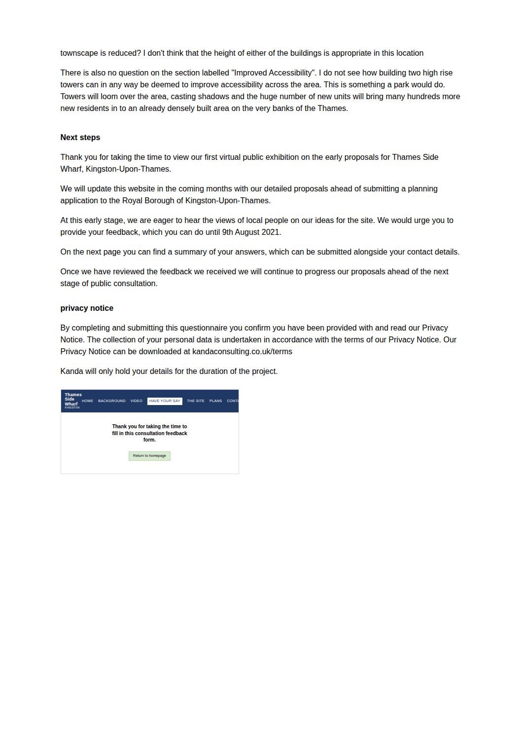townscape is reduced? I don't think that the height of either of the buildings is appropriate in this location
There is also no question on the section labelled "Improved Accessibility". I do not see how building two high rise towers can in any way be deemed to improve accessibility across the area. This is something a park would do. Towers will loom over the area, casting shadows and the huge number of new units will bring many hundreds more new residents in to an already densely built area on the very banks of the Thames.
Next steps
Thank you for taking the time to view our first virtual public exhibition on the early proposals for Thames Side Wharf, Kingston-Upon-Thames.
We will update this website in the coming months with our detailed proposals ahead of submitting a planning application to the Royal Borough of Kingston-Upon-Thames.
At this early stage, we are eager to hear the views of local people on our ideas for the site. We would urge you to provide your feedback, which you can do until 9th August 2021.
On the next page you can find a summary of your answers, which can be submitted alongside your contact details.
Once we have reviewed the feedback we received we will continue to progress our proposals ahead of the next stage of public consultation.
privacy notice
By completing and submitting this questionnaire you confirm you have been provided with and read our Privacy Notice. The collection of your personal data is undertaken in accordance with the terms of our Privacy Notice. Our Privacy Notice can be downloaded at kandaconsulting.co.uk/terms
Kanda will only hold your details for the duration of the project.
Thames Side
WharfKINGSTON
HOME BACKGROUND VIDEO HAVE YOUR SAY THE SITE PLANS CONTACT
Thank you for taking the time to
fill in this consultation feedback
form.
Return to homepage